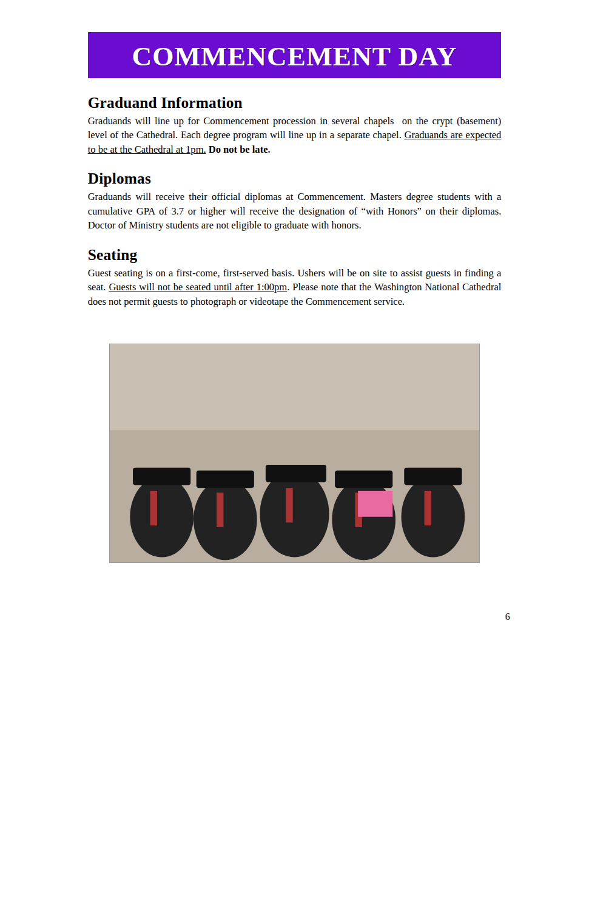Commencement Day
Graduand Information
Graduands will line up for Commencement procession in several chapels on the crypt (basement) level of the Cathedral. Each degree program will line up in a separate chapel. Graduands are expected to be at the Cathedral at 1pm. Do not be late.
Diplomas
Graduands will receive their official diplomas at Commencement. Masters degree students with a cumulative GPA of 3.7 or higher will receive the designation of “with Honors” on their diplomas. Doctor of Ministry students are not eligible to graduate with honors.
Seating
Guest seating is on a first-come, first-served basis. Ushers will be on site to assist guests in finding a seat. Guests will not be seated until after 1:00pm. Please note that the Washington National Cathedral does not permit guests to photograph or videotape the Commencement service.
6